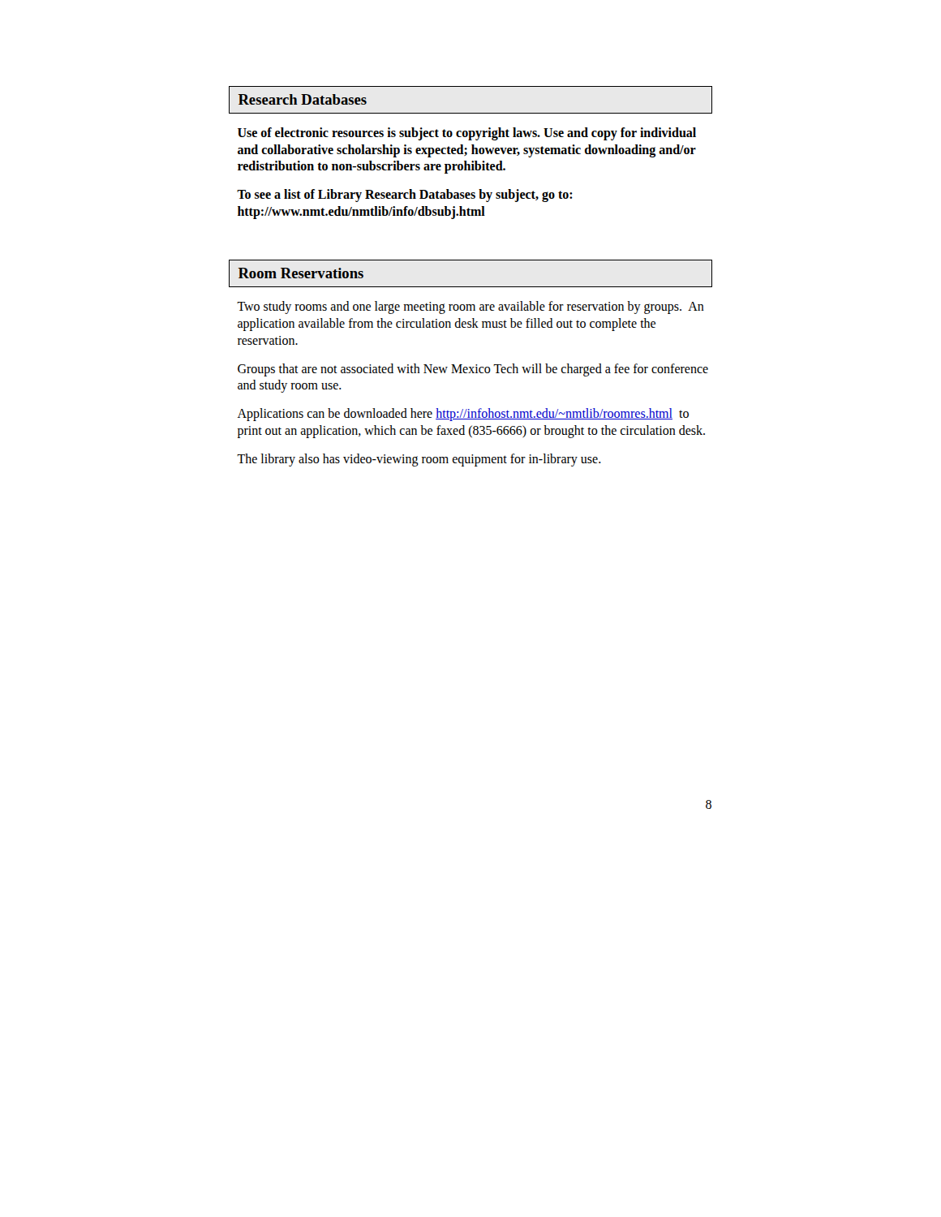Research Databases
Use of electronic resources is subject to copyright laws. Use and copy for individual and collaborative scholarship is expected; however, systematic downloading and/or redistribution to non-subscribers are prohibited.
To see a list of Library Research Databases by subject, go to: http://www.nmt.edu/nmtlib/info/dbsubj.html
Room Reservations
Two study rooms and one large meeting room are available for reservation by groups. An application available from the circulation desk must be filled out to complete the reservation.
Groups that are not associated with New Mexico Tech will be charged a fee for conference and study room use.
Applications can be downloaded here http://infohost.nmt.edu/~nmtlib/roomres.html to print out an application, which can be faxed (835-6666) or brought to the circulation desk.
The library also has video-viewing room equipment for in-library use.
8